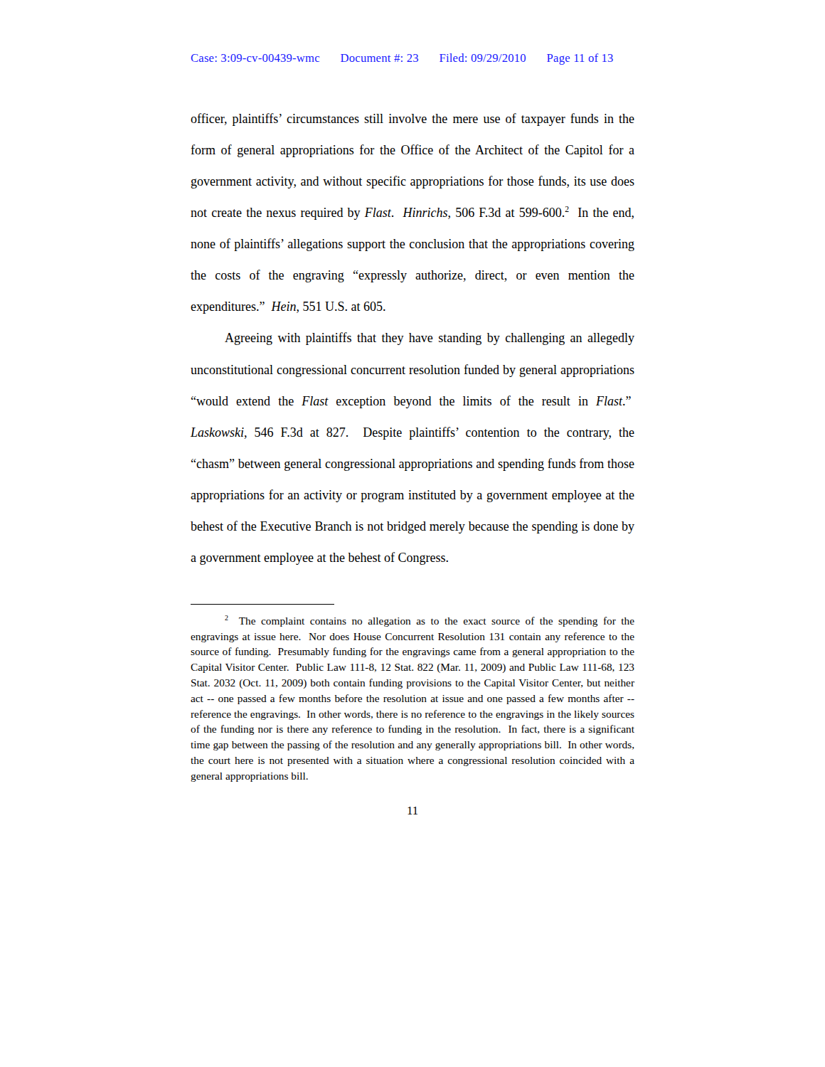Case: 3:09-cv-00439-wmc Document #: 23 Filed: 09/29/2010 Page 11 of 13
officer, plaintiffs’ circumstances still involve the mere use of taxpayer funds in the form of general appropriations for the Office of the Architect of the Capitol for a government activity, and without specific appropriations for those funds, its use does not create the nexus required by Flast. Hinrichs, 506 F.3d at 599-600.2 In the end, none of plaintiffs’ allegations support the conclusion that the appropriations covering the costs of the engraving “expressly authorize, direct, or even mention the expenditures.” Hein, 551 U.S. at 605.
Agreeing with plaintiffs that they have standing by challenging an allegedly unconstitutional congressional concurrent resolution funded by general appropriations “would extend the Flast exception beyond the limits of the result in Flast.” Laskowski, 546 F.3d at 827. Despite plaintiffs’ contention to the contrary, the “chasm” between general congressional appropriations and spending funds from those appropriations for an activity or program instituted by a government employee at the behest of the Executive Branch is not bridged merely because the spending is done by a government employee at the behest of Congress.
2 The complaint contains no allegation as to the exact source of the spending for the engravings at issue here. Nor does House Concurrent Resolution 131 contain any reference to the source of funding. Presumably funding for the engravings came from a general appropriation to the Capital Visitor Center. Public Law 111-8, 12 Stat. 822 (Mar. 11, 2009) and Public Law 111-68, 123 Stat. 2032 (Oct. 11, 2009) both contain funding provisions to the Capital Visitor Center, but neither act -- one passed a few months before the resolution at issue and one passed a few months after -- reference the engravings. In other words, there is no reference to the engravings in the likely sources of the funding nor is there any reference to funding in the resolution. In fact, there is a significant time gap between the passing of the resolution and any generally appropriations bill. In other words, the court here is not presented with a situation where a congressional resolution coincided with a general appropriations bill.
11